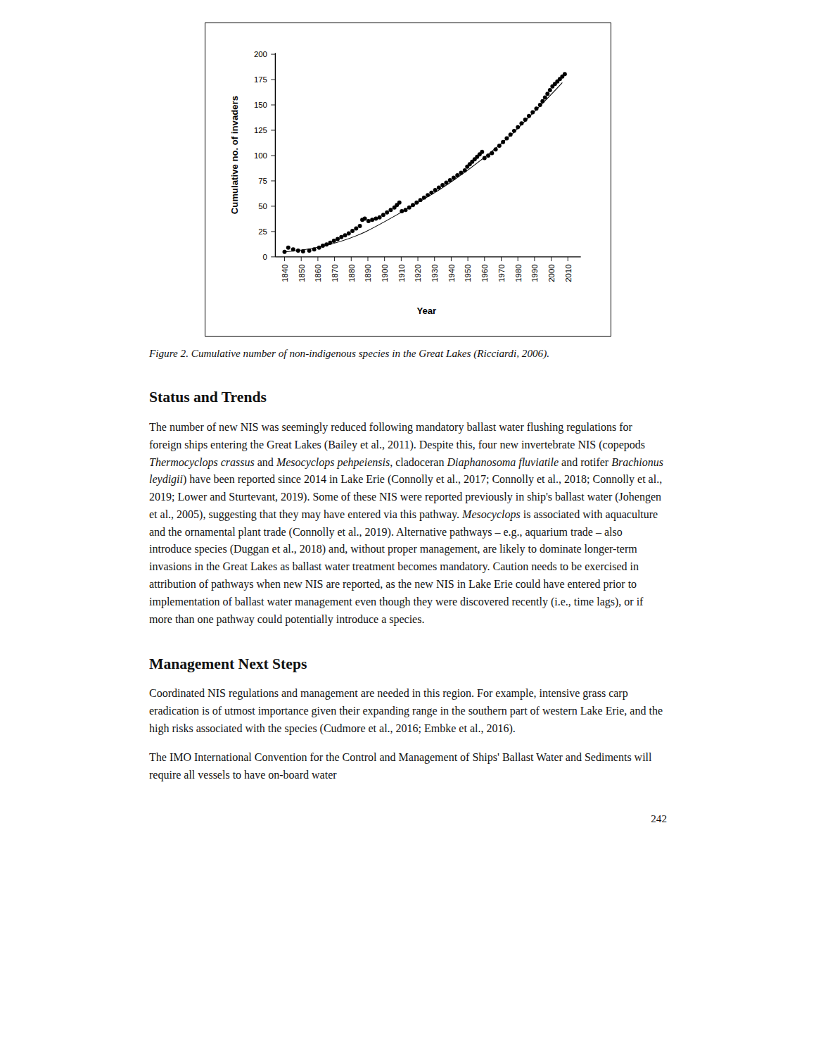Cumulative number of non-indigenous species in the Great Lakes, 1840–2010 Scatter plot with fitted curve showing the cumulative number of invaders rising from near zero around 1840 to roughly 180 by the early 2000s, with an accelerating (exponential-like) trend. 0 25 50 75 100 125 150 175 200 Cumulative no. of invaders 1840 1850 1860 1870 1880 1890 1900 1910 1920 1930 1940 1950 1960 1970 1980 1990 2000 2010 Year
Figure 2. Cumulative number of non-indigenous species in the Great Lakes (Ricciardi, 2006).
Status and Trends
The number of new NIS was seemingly reduced following mandatory ballast water flushing regulations for foreign ships entering the Great Lakes (Bailey et al., 2011). Despite this, four new invertebrate NIS (copepods Thermocyclops crassus and Mesocyclops pehpeiensis, cladoceran Diaphanosoma fluviatile and rotifer Brachionus leydigii) have been reported since 2014 in Lake Erie (Connolly et al., 2017; Connolly et al., 2018; Connolly et al., 2019; Lower and Sturtevant, 2019). Some of these NIS were reported previously in ship's ballast water (Johengen et al., 2005), suggesting that they may have entered via this pathway. Mesocyclops is associated with aquaculture and the ornamental plant trade (Connolly et al., 2019). Alternative pathways – e.g., aquarium trade – also introduce species (Duggan et al., 2018) and, without proper management, are likely to dominate longer-term invasions in the Great Lakes as ballast water treatment becomes mandatory. Caution needs to be exercised in attribution of pathways when new NIS are reported, as the new NIS in Lake Erie could have entered prior to implementation of ballast water management even though they were discovered recently (i.e., time lags), or if more than one pathway could potentially introduce a species.
Management Next Steps
Coordinated NIS regulations and management are needed in this region. For example, intensive grass carp eradication is of utmost importance given their expanding range in the southern part of western Lake Erie, and the high risks associated with the species (Cudmore et al., 2016; Embke et al., 2016).
The IMO International Convention for the Control and Management of Ships' Ballast Water and Sediments will require all vessels to have on-board water
242